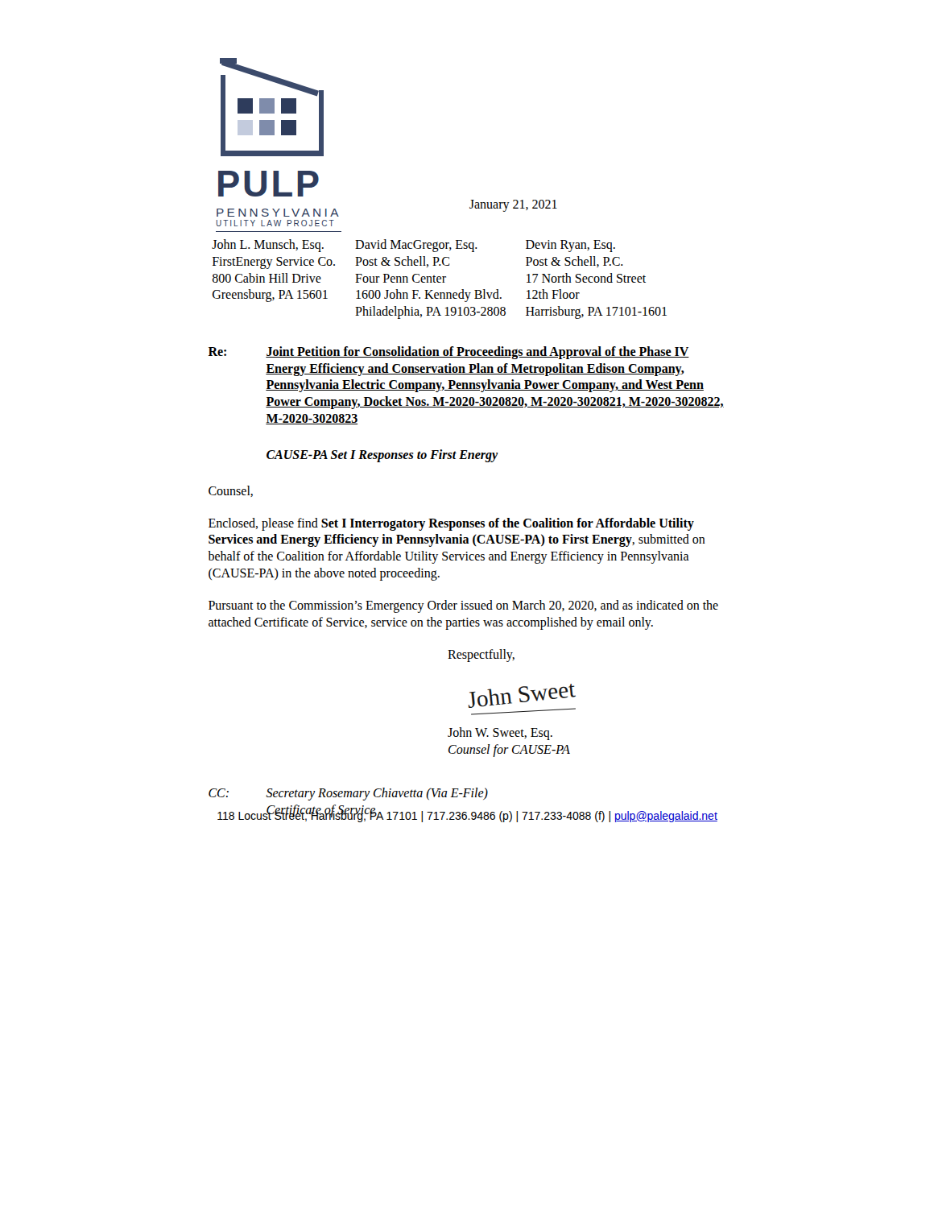PULP
PENNSYLVANIA
UTILITY LAW PROJECT
January 21, 2021
| John L. Munsch, Esq. | David MacGregor, Esq. | Devin Ryan, Esq. |
| FirstEnergy Service Co. | Post & Schell, P.C | Post & Schell, P.C. |
| 800 Cabin Hill Drive | Four Penn Center | 17 North Second Street |
| Greensburg, PA 15601 | 1600 John F. Kennedy Blvd. | 12th Floor |
| | Philadelphia, PA 19103-2808 | Harrisburg, PA 17101-1601 |
Re:
Joint Petition for Consolidation of Proceedings and Approval of the Phase IV Energy Efficiency and Conservation Plan of Metropolitan Edison Company, Pennsylvania Electric Company, Pennsylvania Power Company, and West Penn Power Company, Docket Nos. M-2020-3020820, M-2020-3020821, M-2020-3020822, M-2020-3020823
CAUSE-PA Set I Responses to First Energy
Counsel,
Enclosed, please find Set I Interrogatory Responses of the Coalition for Affordable Utility Services and Energy Efficiency in Pennsylvania (CAUSE-PA) to First Energy, submitted on behalf of the Coalition for Affordable Utility Services and Energy Efficiency in Pennsylvania (CAUSE-PA) in the above noted proceeding.
Pursuant to the Commission’s Emergency Order issued on March 20, 2020, and as indicated on the attached Certificate of Service, service on the parties was accomplished by email only.
Respectfully,
John Sweet
John W. Sweet, Esq.
Counsel for CAUSE-PA
CC:
Secretary Rosemary Chiavetta (Via E-File)
Certificate of Service
118 Locust Street, Harrisburg, PA 17101 | 717.236.9486 (p) | 717.233-4088 (f) | pulp@palegalaid.net